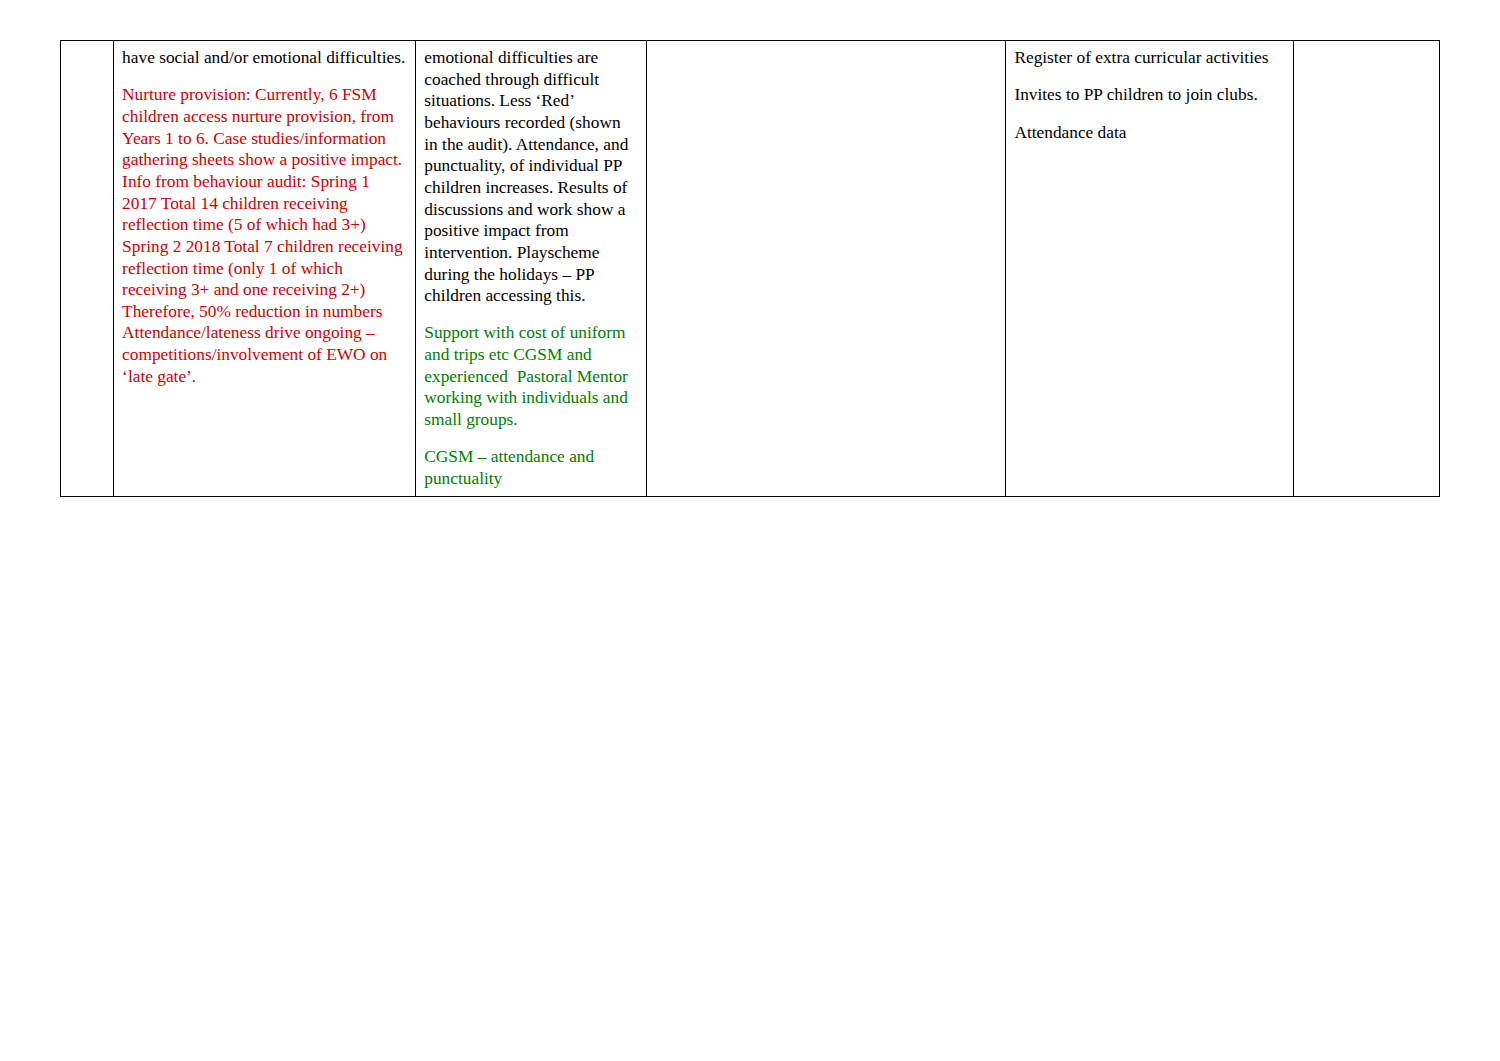| | have social and/or emotional difficulties. Nurture provision: Currently, 6 FSM children access nurture provision, from Years 1 to 6. Case studies/information gathering sheets show a positive impact. Info from behaviour audit: Spring 1 2017 Total 14 children receiving reflection time (5 of which had 3+) Spring 2 2018 Total 7 children receiving reflection time (only 1 of which receiving 3+ and one receiving 2+) Therefore, 50% reduction in numbers Attendance/lateness drive ongoing – competitions/involvement of EWO on ‘late gate’. | emotional difficulties are coached through difficult situations. Less ‘Red’ behaviours recorded (shown in the audit). Attendance, and punctuality, of individual PP children increases. Results of discussions and work show a positive impact from intervention. Playscheme during the holidays – PP children accessing this. Support with cost of uniform and trips etc CGSM and experienced Pastoral Mentor working with individuals and small groups. CGSM – attendance and punctuality | | Register of extra curricular activities Invites to PP children to join clubs. Attendance data | |